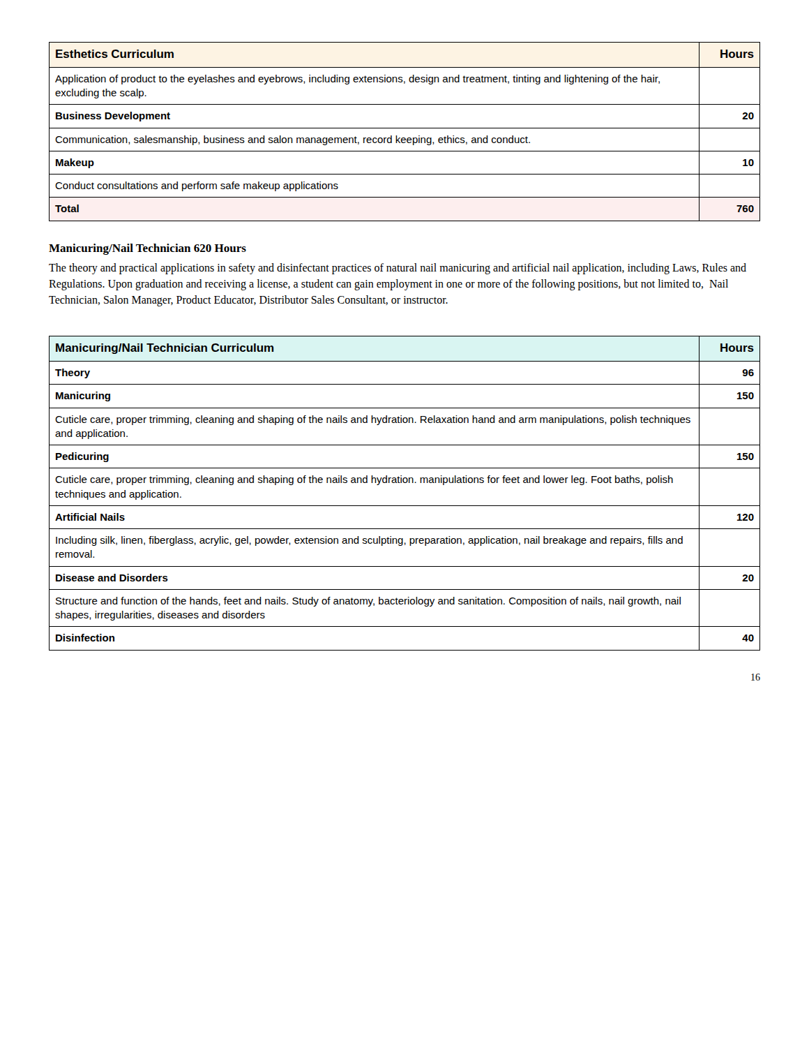| Esthetics Curriculum | Hours |
| Application of product to the eyelashes and eyebrows, including extensions, design and treatment, tinting and lightening of the hair, excluding the scalp. | |
| Business Development | 20 |
| Communication, salesmanship, business and salon management, record keeping, ethics, and conduct. | |
| Makeup | 10 |
| Conduct consultations and perform safe makeup applications | |
| Total | 760 |
Manicuring/Nail Technician 620 Hours
The theory and practical applications in safety and disinfectant practices of natural nail manicuring and artificial nail application, including Laws, Rules and Regulations. Upon graduation and receiving a license, a student can gain employment in one or more of the following positions, but not limited to, Nail Technician, Salon Manager, Product Educator, Distributor Sales Consultant, or instructor.
| Manicuring/Nail Technician Curriculum | Hours |
| Theory | 96 |
| Manicuring | 150 |
| Cuticle care, proper trimming, cleaning and shaping of the nails and hydration. Relaxation hand and arm manipulations, polish techniques and application. | |
| Pedicuring | 150 |
| Cuticle care, proper trimming, cleaning and shaping of the nails and hydration. manipulations for feet and lower leg. Foot baths, polish techniques and application. | |
| Artificial Nails | 120 |
| Including silk, linen, fiberglass, acrylic, gel, powder, extension and sculpting, preparation, application, nail breakage and repairs, fills and removal. | |
| Disease and Disorders | 20 |
| Structure and function of the hands, feet and nails. Study of anatomy, bacteriology and sanitation. Composition of nails, nail growth, nail shapes, irregularities, diseases and disorders | |
| Disinfection | 40 |
16